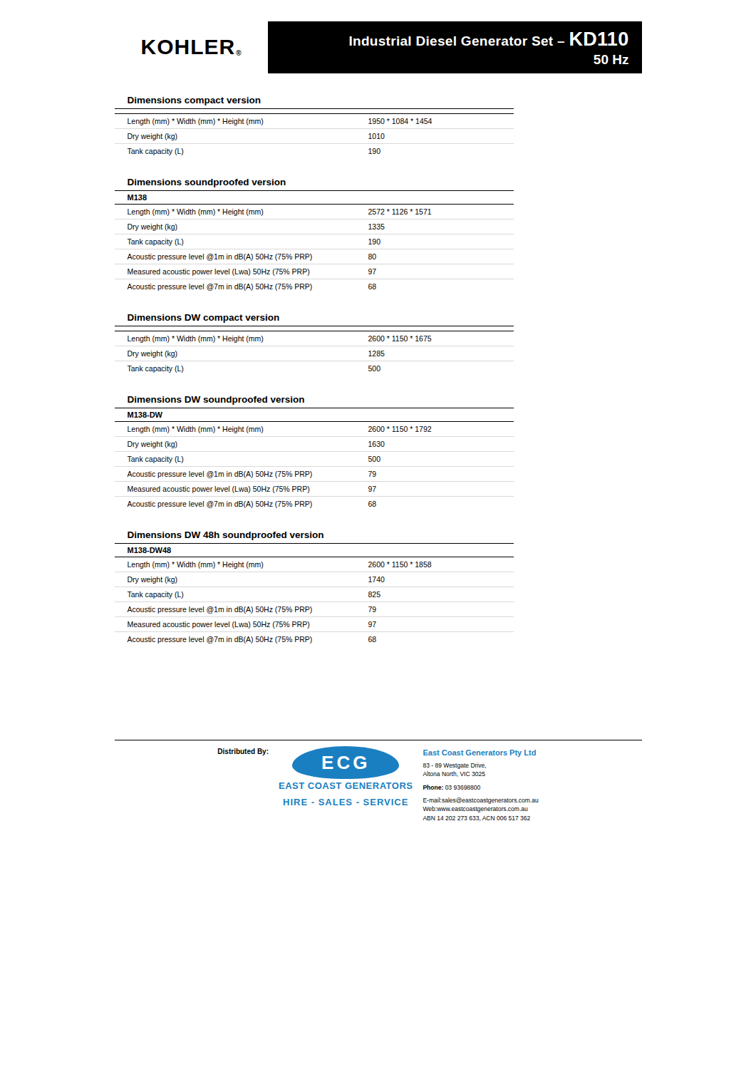KOHLER®
Industrial Diesel Generator Set – KD110
50 Hz
Dimensions compact version
| Length (mm) * Width (mm) * Height (mm) | 1950 * 1084 * 1454 |
| Dry weight (kg) | 1010 |
| Tank capacity (L) | 190 |
Dimensions soundproofed version
M138
| Length (mm) * Width (mm) * Height (mm) | 2572 * 1126 * 1571 |
| Dry weight (kg) | 1335 |
| Tank capacity (L) | 190 |
| Acoustic pressure level @1m in dB(A) 50Hz (75% PRP) | 80 |
| Measured acoustic power level (Lwa) 50Hz (75% PRP) | 97 |
| Acoustic pressure level @7m in dB(A) 50Hz (75% PRP) | 68 |
Dimensions DW compact version
| Length (mm) * Width (mm) * Height (mm) | 2600 * 1150 * 1675 |
| Dry weight (kg) | 1285 |
| Tank capacity (L) | 500 |
Dimensions DW soundproofed version
M138-DW
| Length (mm) * Width (mm) * Height (mm) | 2600 * 1150 * 1792 |
| Dry weight (kg) | 1630 |
| Tank capacity (L) | 500 |
| Acoustic pressure level @1m in dB(A) 50Hz (75% PRP) | 79 |
| Measured acoustic power level (Lwa) 50Hz (75% PRP) | 97 |
| Acoustic pressure level @7m in dB(A) 50Hz (75% PRP) | 68 |
Dimensions DW 48h soundproofed version
M138-DW48
| Length (mm) * Width (mm) * Height (mm) | 2600 * 1150 * 1858 |
| Dry weight (kg) | 1740 |
| Tank capacity (L) | 825 |
| Acoustic pressure level @1m in dB(A) 50Hz (75% PRP) | 79 |
| Measured acoustic power level (Lwa) 50Hz (75% PRP) | 97 |
| Acoustic pressure level @7m in dB(A) 50Hz (75% PRP) | 68 |
Distributed By:
ECG
EAST COAST GENERATORS
HIRE - SALES - SERVICE
East Coast Generators Pty Ltd
83 - 89 Westgate Drive,
Altona North, VIC 3025
Phone: 03 93698800
E-mail:sales@eastcoastgenerators.com.au
Web:www.eastcoastgenerators.com.au
ABN 14 202 273 633, ACN 006 517 362